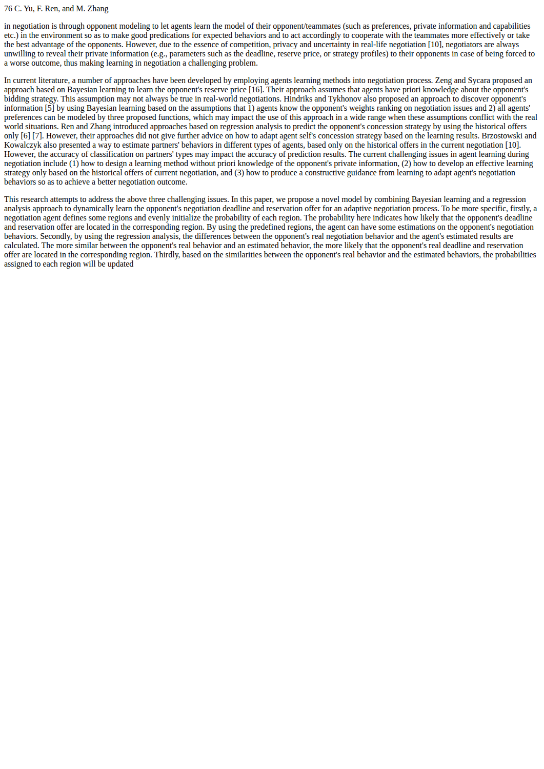76 C. Yu, F. Ren, and M. Zhang
in negotiation is through opponent modeling to let agents learn the model of their opponent/teammates (such as preferences, private information and capabilities etc.) in the environment so as to make good predications for expected behaviors and to act accordingly to cooperate with the teammates more effectively or take the best advantage of the opponents. However, due to the essence of competition, privacy and uncertainty in real-life negotiation [10], negotiators are always unwilling to reveal their private information (e.g., parameters such as the deadline, reserve price, or strategy profiles) to their opponents in case of being forced to a worse outcome, thus making learning in negotiation a challenging problem.
In current literature, a number of approaches have been developed by employing agents learning methods into negotiation process. Zeng and Sycara proposed an approach based on Bayesian learning to learn the opponent's reserve price [16]. Their approach assumes that agents have priori knowledge about the opponent's bidding strategy. This assumption may not always be true in real-world negotiations. Hindriks and Tykhonov also proposed an approach to discover opponent's information [5] by using Bayesian learning based on the assumptions that 1) agents know the opponent's weights ranking on negotiation issues and 2) all agents' preferences can be modeled by three proposed functions, which may impact the use of this approach in a wide range when these assumptions conflict with the real world situations. Ren and Zhang introduced approaches based on regression analysis to predict the opponent's concession strategy by using the historical offers only [6] [7]. However, their approaches did not give further advice on how to adapt agent self's concession strategy based on the learning results. Brzostowski and Kowalczyk also presented a way to estimate partners' behaviors in different types of agents, based only on the historical offers in the current negotiation [10]. However, the accuracy of classification on partners' types may impact the accuracy of prediction results. The current challenging issues in agent learning during negotiation include (1) how to design a learning method without priori knowledge of the opponent's private information, (2) how to develop an effective learning strategy only based on the historical offers of current negotiation, and (3) how to produce a constructive guidance from learning to adapt agent's negotiation behaviors so as to achieve a better negotiation outcome.
This research attempts to address the above three challenging issues. In this paper, we propose a novel model by combining Bayesian learning and a regression analysis approach to dynamically learn the opponent's negotiation deadline and reservation offer for an adaptive negotiation process. To be more specific, firstly, a negotiation agent defines some regions and evenly initialize the probability of each region. The probability here indicates how likely that the opponent's deadline and reservation offer are located in the corresponding region. By using the predefined regions, the agent can have some estimations on the opponent's negotiation behaviors. Secondly, by using the regression analysis, the differences between the opponent's real negotiation behavior and the agent's estimated results are calculated. The more similar between the opponent's real behavior and an estimated behavior, the more likely that the opponent's real deadline and reservation offer are located in the corresponding region. Thirdly, based on the similarities between the opponent's real behavior and the estimated behaviors, the probabilities assigned to each region will be updated